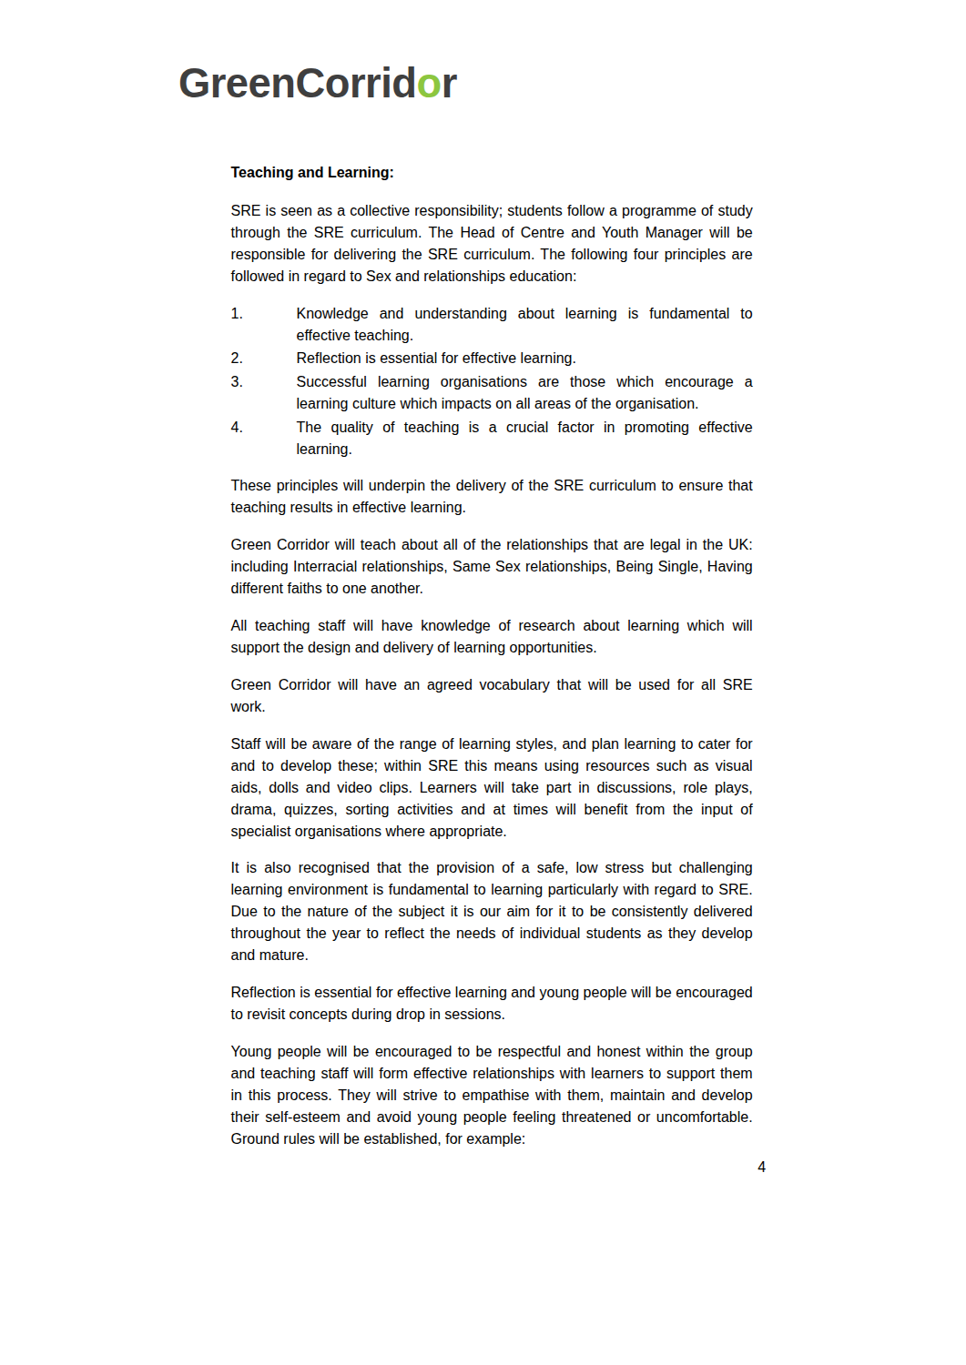Green Corrid or
Teaching and Learning:
SRE is seen as a collective responsibility; students follow a programme of study through the SRE curriculum. The Head of Centre and Youth Manager will be responsible for delivering the SRE curriculum. The following four principles are followed in regard to Sex and relationships education:
Knowledge and understanding about learning is fundamental to effective teaching.
Reflection is essential for effective learning.
Successful learning organisations are those which encourage a learning culture which impacts on all areas of the organisation.
The quality of teaching is a crucial factor in promoting effective learning.
These principles will underpin the delivery of the SRE curriculum to ensure that teaching results in effective learning.
Green Corridor will teach about all of the relationships that are legal in the UK: including Interracial relationships, Same Sex relationships, Being Single, Having different faiths to one another.
All teaching staff will have knowledge of research about learning which will support the design and delivery of learning opportunities.
Green Corridor will have an agreed vocabulary that will be used for all SRE work.
Staff will be aware of the range of learning styles, and plan learning to cater for and to develop these; within SRE this means using resources such as visual aids, dolls and video clips. Learners will take part in discussions, role plays, drama, quizzes, sorting activities and at times will benefit from the input of specialist organisations where appropriate.
It is also recognised that the provision of a safe, low stress but challenging learning environment is fundamental to learning particularly with regard to SRE. Due to the nature of the subject it is our aim for it to be consistently delivered throughout the year to reflect the needs of individual students as they develop and mature.
Reflection is essential for effective learning and young people will be encouraged to revisit concepts during drop in sessions.
Young people will be encouraged to be respectful and honest within the group and teaching staff will form effective relationships with learners to support them in this process. They will strive to empathise with them, maintain and develop their self-esteem and avoid young people feeling threatened or uncomfortable. Ground rules will be established, for example:
4